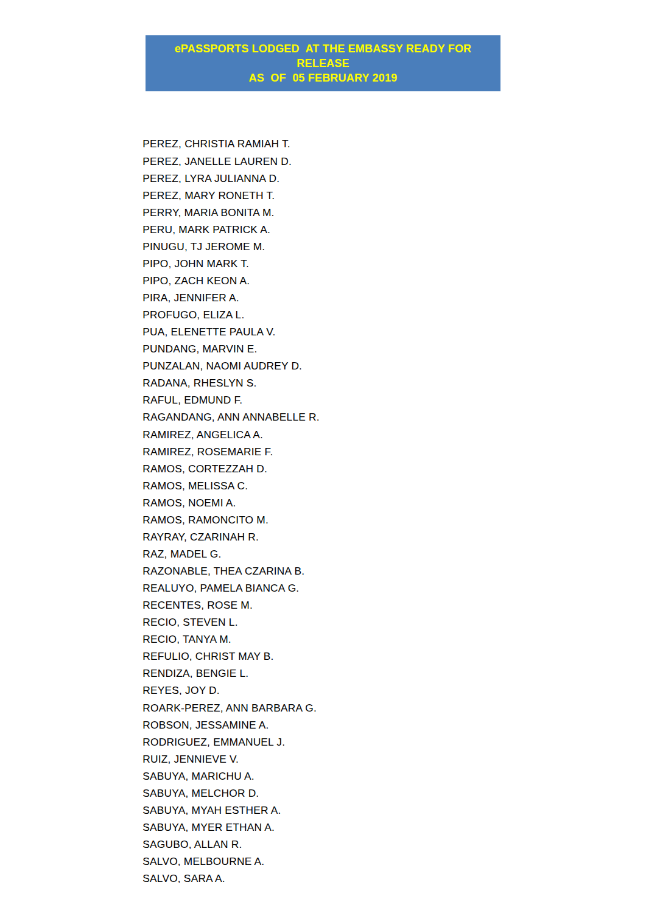ePASSPORTS LODGED AT THE EMBASSY READY FOR RELEASE
AS OF 05 FEBRUARY 2019
PEREZ, CHRISTIA RAMIAH T.
PEREZ, JANELLE LAUREN D.
PEREZ, LYRA JULIANNA D.
PEREZ, MARY RONETH T.
PERRY, MARIA BONITA M.
PERU, MARK PATRICK A.
PINUGU, TJ JEROME M.
PIPO, JOHN MARK T.
PIPO, ZACH KEON A.
PIRA, JENNIFER A.
PROFUGO, ELIZA L.
PUA, ELENETTE PAULA V.
PUNDANG, MARVIN E.
PUNZALAN, NAOMI AUDREY D.
RADANA, RHESLYN S.
RAFUL, EDMUND F.
RAGANDANG, ANN ANNABELLE R.
RAMIREZ, ANGELICA A.
RAMIREZ, ROSEMARIE F.
RAMOS, CORTEZZAH D.
RAMOS, MELISSA C.
RAMOS, NOEMI A.
RAMOS, RAMONCITO M.
RAYRAY, CZARINAH R.
RAZ, MADEL G.
RAZONABLE, THEA CZARINA B.
REALUYO, PAMELA BIANCA G.
RECENTES, ROSE M.
RECIO, STEVEN L.
RECIO, TANYA M.
REFULIO, CHRIST MAY B.
RENDIZA, BENGIE L.
REYES, JOY D.
ROARK-PEREZ, ANN BARBARA G.
ROBSON, JESSAMINE A.
RODRIGUEZ, EMMANUEL J.
RUIZ, JENNIEVE V.
SABUYA, MARICHU A.
SABUYA, MELCHOR D.
SABUYA, MYAH ESTHER A.
SABUYA, MYER ETHAN A.
SAGUBO, ALLAN R.
SALVO, MELBOURNE A.
SALVO, SARA A.